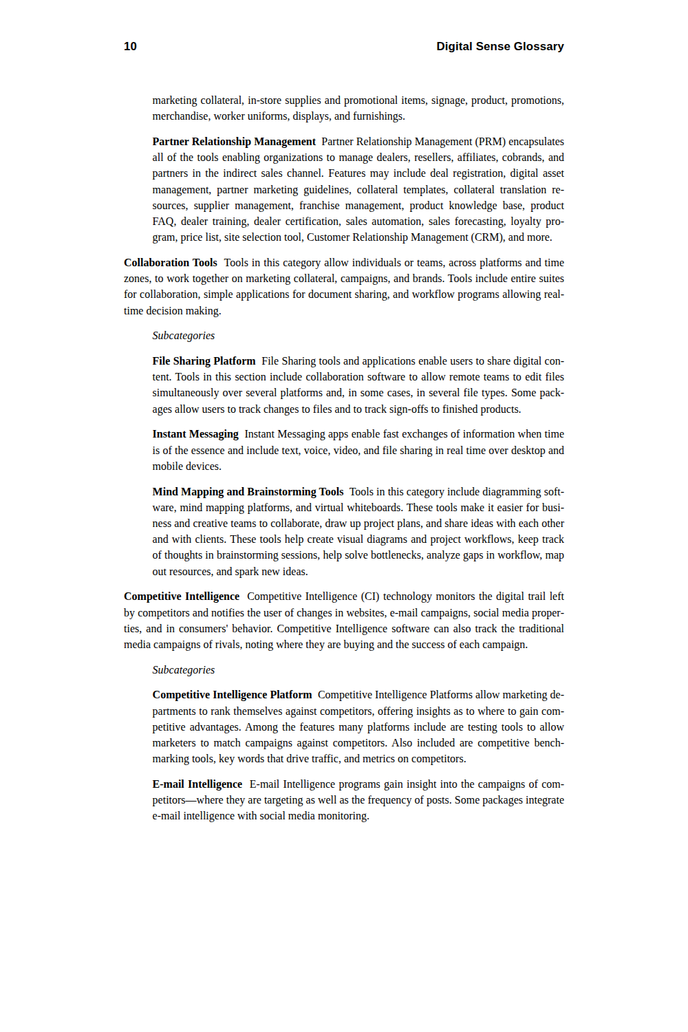10 Digital Sense Glossary
marketing collateral, in-store supplies and promotional items, signage, product, promotions, merchandise, worker uniforms, displays, and furnishings.
Partner Relationship Management Partner Relationship Management (PRM) encapsulates all of the tools enabling organizations to manage dealers, resellers, affiliates, cobrands, and partners in the indirect sales channel. Features may include deal registration, digital asset management, partner marketing guidelines, collateral templates, collateral translation resources, supplier management, franchise management, product knowledge base, product FAQ, dealer training, dealer certification, sales automation, sales forecasting, loyalty program, price list, site selection tool, Customer Relationship Management (CRM), and more.
Collaboration Tools Tools in this category allow individuals or teams, across platforms and time zones, to work together on marketing collateral, campaigns, and brands. Tools include entire suites for collaboration, simple applications for document sharing, and workflow programs allowing real-time decision making.
Subcategories
File Sharing Platform File Sharing tools and applications enable users to share digital content. Tools in this section include collaboration software to allow remote teams to edit files simultaneously over several platforms and, in some cases, in several file types. Some packages allow users to track changes to files and to track sign-offs to finished products.
Instant Messaging Instant Messaging apps enable fast exchanges of information when time is of the essence and include text, voice, video, and file sharing in real time over desktop and mobile devices.
Mind Mapping and Brainstorming Tools Tools in this category include diagramming software, mind mapping platforms, and virtual whiteboards. These tools make it easier for business and creative teams to collaborate, draw up project plans, and share ideas with each other and with clients. These tools help create visual diagrams and project workflows, keep track of thoughts in brainstorming sessions, help solve bottlenecks, analyze gaps in workflow, map out resources, and spark new ideas.
Competitive Intelligence Competitive Intelligence (CI) technology monitors the digital trail left by competitors and notifies the user of changes in websites, e-mail campaigns, social media properties, and in consumers' behavior. Competitive Intelligence software can also track the traditional media campaigns of rivals, noting where they are buying and the success of each campaign.
Subcategories
Competitive Intelligence Platform Competitive Intelligence Platforms allow marketing departments to rank themselves against competitors, offering insights as to where to gain competitive advantages. Among the features many platforms include are testing tools to allow marketers to match campaigns against competitors. Also included are competitive benchmarking tools, key words that drive traffic, and metrics on competitors.
E-mail Intelligence E-mail Intelligence programs gain insight into the campaigns of competitors—where they are targeting as well as the frequency of posts. Some packages integrate e-mail intelligence with social media monitoring.